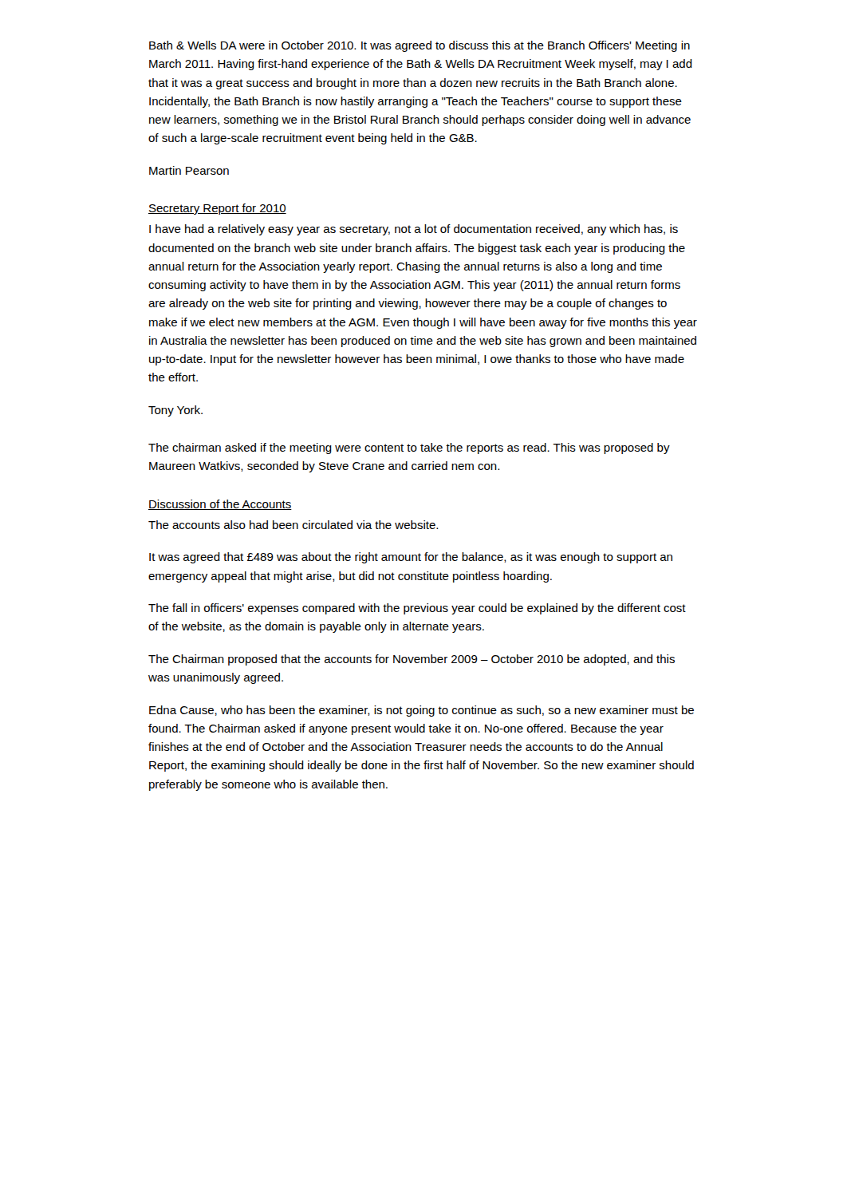Bath & Wells DA were in October 2010. It was agreed to discuss this at the Branch Officers' Meeting in March 2011. Having first-hand experience of the Bath & Wells DA Recruitment Week myself, may I add that it was a great success and brought in more than a dozen new recruits in the Bath Branch alone. Incidentally, the Bath Branch is now hastily arranging a "Teach the Teachers" course to support these new learners, something we in the Bristol Rural Branch should perhaps consider doing well in advance of such a large-scale recruitment event being held in the G&B.
Martin Pearson
Secretary Report for 2010
I have had a relatively easy year as secretary, not a lot of documentation received, any which has, is documented on the branch web site under branch affairs. The biggest task each year is producing the annual return for the Association yearly report. Chasing the annual returns is also a long and time consuming activity to have them in by the Association AGM. This year (2011) the annual return forms are already on the web site for printing and viewing, however there may be a couple of changes to make if we elect new members at the AGM. Even though I will have been away for five months this year in Australia the newsletter has been produced on time and the web site has grown and been maintained up-to-date. Input for the newsletter however has been minimal, I owe thanks to those who have made the effort.
Tony York.
The chairman asked if the meeting were content to take the reports as read. This was proposed by Maureen Watkivs, seconded by Steve Crane and carried nem con.
Discussion of the Accounts
The accounts also had been circulated via the website.
It was agreed that £489 was about the right amount for the balance, as it was enough to support an emergency appeal that might arise, but did not constitute pointless hoarding.
The fall in officers' expenses compared with the previous year could be explained by the different cost of the website, as the domain is payable only in alternate years.
The Chairman proposed that the accounts for November 2009 – October 2010 be adopted, and this was unanimously agreed.
Edna Cause, who has been the examiner, is not going to continue as such, so a new examiner must be found. The Chairman asked if anyone present would take it on. No-one offered. Because the year finishes at the end of October and the Association Treasurer needs the accounts to do the Annual Report, the examining should ideally be done in the first half of November. So the new examiner should preferably be someone who is available then.